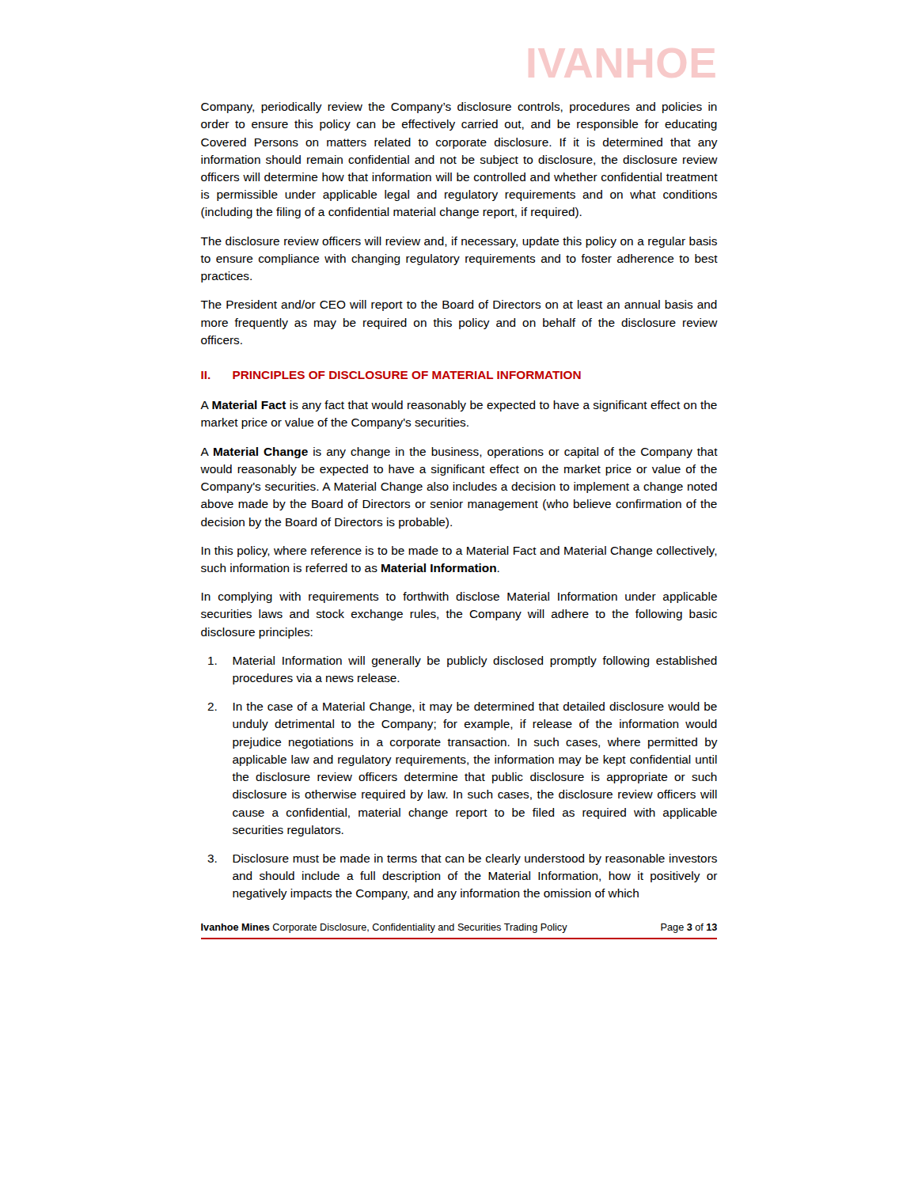IVANHOE
Company, periodically review the Company’s disclosure controls, procedures and policies in order to ensure this policy can be effectively carried out, and be responsible for educating Covered Persons on matters related to corporate disclosure. If it is determined that any information should remain confidential and not be subject to disclosure, the disclosure review officers will determine how that information will be controlled and whether confidential treatment is permissible under applicable legal and regulatory requirements and on what conditions (including the filing of a confidential material change report, if required).
The disclosure review officers will review and, if necessary, update this policy on a regular basis to ensure compliance with changing regulatory requirements and to foster adherence to best practices.
The President and/or CEO will report to the Board of Directors on at least an annual basis and more frequently as may be required on this policy and on behalf of the disclosure review officers.
II. PRINCIPLES OF DISCLOSURE OF MATERIAL INFORMATION
A Material Fact is any fact that would reasonably be expected to have a significant effect on the market price or value of the Company's securities.
A Material Change is any change in the business, operations or capital of the Company that would reasonably be expected to have a significant effect on the market price or value of the Company's securities. A Material Change also includes a decision to implement a change noted above made by the Board of Directors or senior management (who believe confirmation of the decision by the Board of Directors is probable).
In this policy, where reference is to be made to a Material Fact and Material Change collectively, such information is referred to as Material Information.
In complying with requirements to forthwith disclose Material Information under applicable securities laws and stock exchange rules, the Company will adhere to the following basic disclosure principles:
Material Information will generally be publicly disclosed promptly following established procedures via a news release.
In the case of a Material Change, it may be determined that detailed disclosure would be unduly detrimental to the Company; for example, if release of the information would prejudice negotiations in a corporate transaction. In such cases, where permitted by applicable law and regulatory requirements, the information may be kept confidential until the disclosure review officers determine that public disclosure is appropriate or such disclosure is otherwise required by law. In such cases, the disclosure review officers will cause a confidential, material change report to be filed as required with applicable securities regulators.
Disclosure must be made in terms that can be clearly understood by reasonable investors and should include a full description of the Material Information, how it positively or negatively impacts the Company, and any information the omission of which
Ivanhoe Mines Corporate Disclosure, Confidentiality and Securities Trading Policy
Page 3 of 13